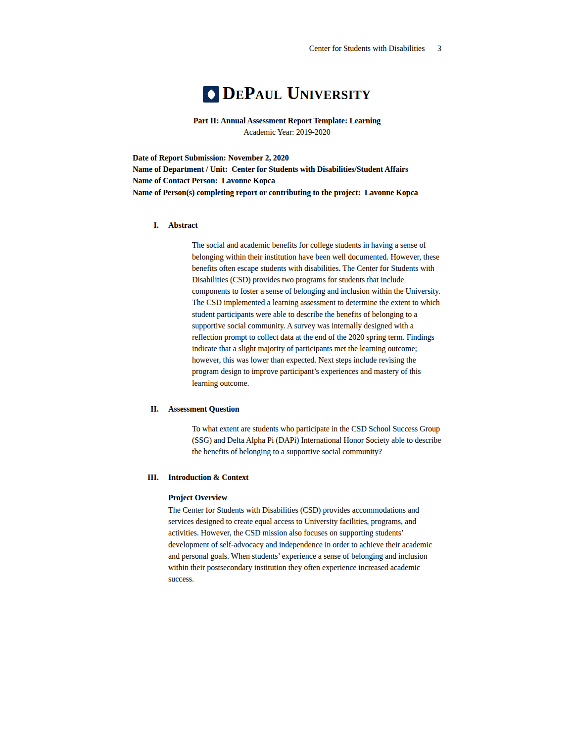Center for Students with Disabilities3
DePaul University
Part II: Annual Assessment Report Template: Learning
Academic Year: 2019-2020
Date of Report Submission: November 2, 2020
Name of Department / Unit: Center for Students with Disabilities/Student Affairs
Name of Contact Person: Lavonne Kopca
Name of Person(s) completing report or contributing to the project: Lavonne Kopca
I.
Abstract
The social and academic benefits for college students in having a sense of belonging within their institution have been well documented. However, these benefits often escape students with disabilities. The Center for Students with Disabilities (CSD) provides two programs for students that include components to foster a sense of belonging and inclusion within the University. The CSD implemented a learning assessment to determine the extent to which student participants were able to describe the benefits of belonging to a supportive social community. A survey was internally designed with a reflection prompt to collect data at the end of the 2020 spring term. Findings indicate that a slight majority of participants met the learning outcome; however, this was lower than expected. Next steps include revising the program design to improve participant’s experiences and mastery of this learning outcome.
II.
Assessment Question
To what extent are students who participate in the CSD School Success Group (SSG) and Delta Alpha Pi (DAPi) International Honor Society able to describe the benefits of belonging to a supportive social community?
III.
Introduction & Context
Project Overview
The Center for Students with Disabilities (CSD) provides accommodations and services designed to create equal access to University facilities, programs, and activities. However, the CSD mission also focuses on supporting students’ development of self-advocacy and independence in order to achieve their academic and personal goals. When students’ experience a sense of belonging and inclusion within their postsecondary institution they often experience increased academic success.